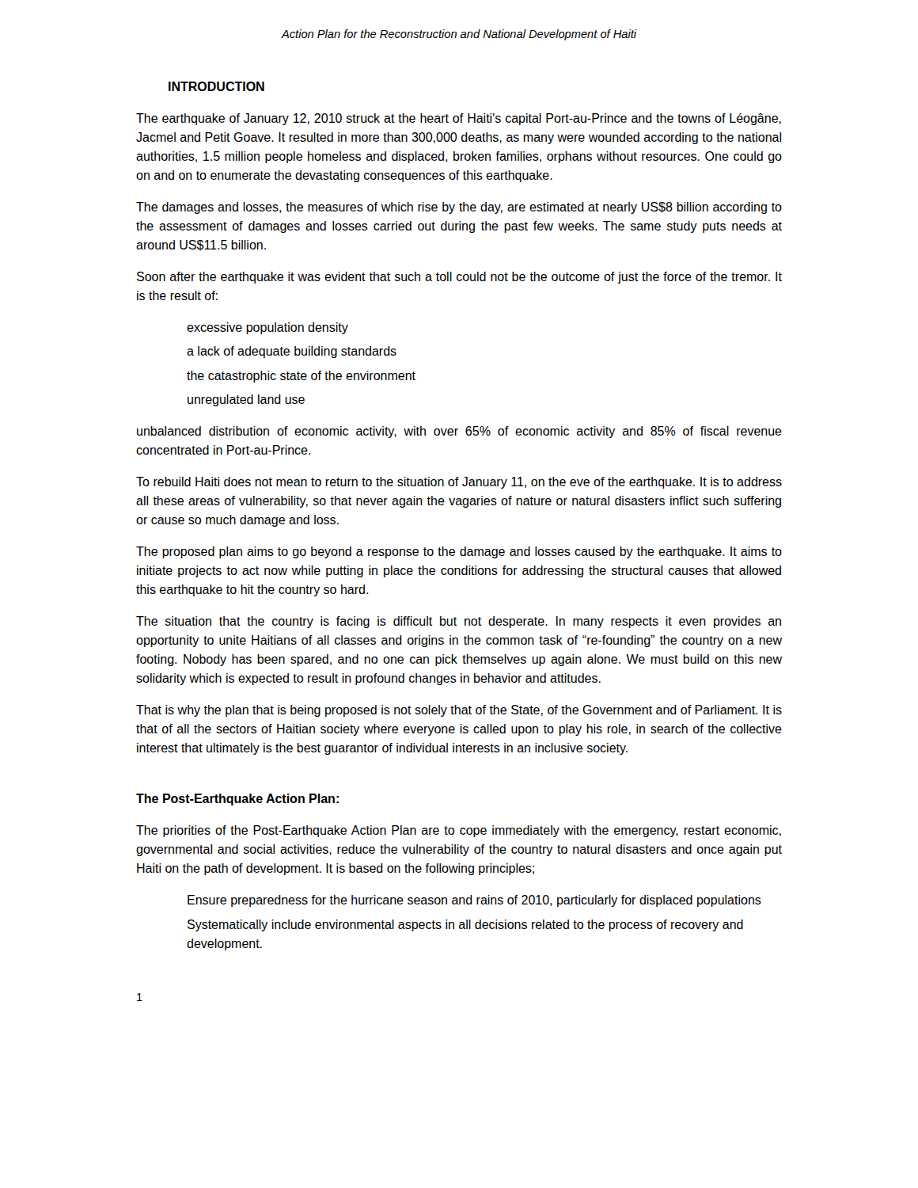Action Plan for the Reconstruction and National Development of Haiti
INTRODUCTION
The earthquake of January 12, 2010 struck at the heart of Haiti's capital Port-au-Prince and the towns of Léogâne, Jacmel and Petit Goave. It resulted in more than 300,000 deaths, as many were wounded according to the national authorities, 1.5 million people homeless and displaced, broken families, orphans without resources. One could go on and on to enumerate the devastating consequences of this earthquake.
The damages and losses, the measures of which rise by the day, are estimated at nearly US$8 billion according to the assessment of damages and losses carried out during the past few weeks. The same study puts needs at around US$11.5 billion.
Soon after the earthquake it was evident that such a toll could not be the outcome of just the force of the tremor. It is the result of:
excessive population density
a lack of adequate building standards
the catastrophic state of the environment
unregulated land use
unbalanced distribution of economic activity, with over 65% of economic activity and 85% of fiscal revenue concentrated in Port-au-Prince.
To rebuild Haiti does not mean to return to the situation of January 11, on the eve of the earthquake. It is to address all these areas of vulnerability, so that never again the vagaries of nature or natural disasters inflict such suffering or cause so much damage and loss.
The proposed plan aims to go beyond a response to the damage and losses caused by the earthquake. It aims to initiate projects to act now while putting in place the conditions for addressing the structural causes that allowed this earthquake to hit the country so hard.
The situation that the country is facing is difficult but not desperate. In many respects it even provides an opportunity to unite Haitians of all classes and origins in the common task of “re-founding” the country on a new footing. Nobody has been spared, and no one can pick themselves up again alone. We must build on this new solidarity which is expected to result in profound changes in behavior and attitudes.
That is why the plan that is being proposed is not solely that of the State, of the Government and of Parliament. It is that of all the sectors of Haitian society where everyone is called upon to play his role, in search of the collective interest that ultimately is the best guarantor of individual interests in an inclusive society.
The Post-Earthquake Action Plan:
The priorities of the Post-Earthquake Action Plan are to cope immediately with the emergency, restart economic, governmental and social activities, reduce the vulnerability of the country to natural disasters and once again put Haiti on the path of development. It is based on the following principles;
Ensure preparedness for the hurricane season and rains of 2010, particularly for displaced populations
Systematically include environmental aspects in all decisions related to the process of recovery and development.
1